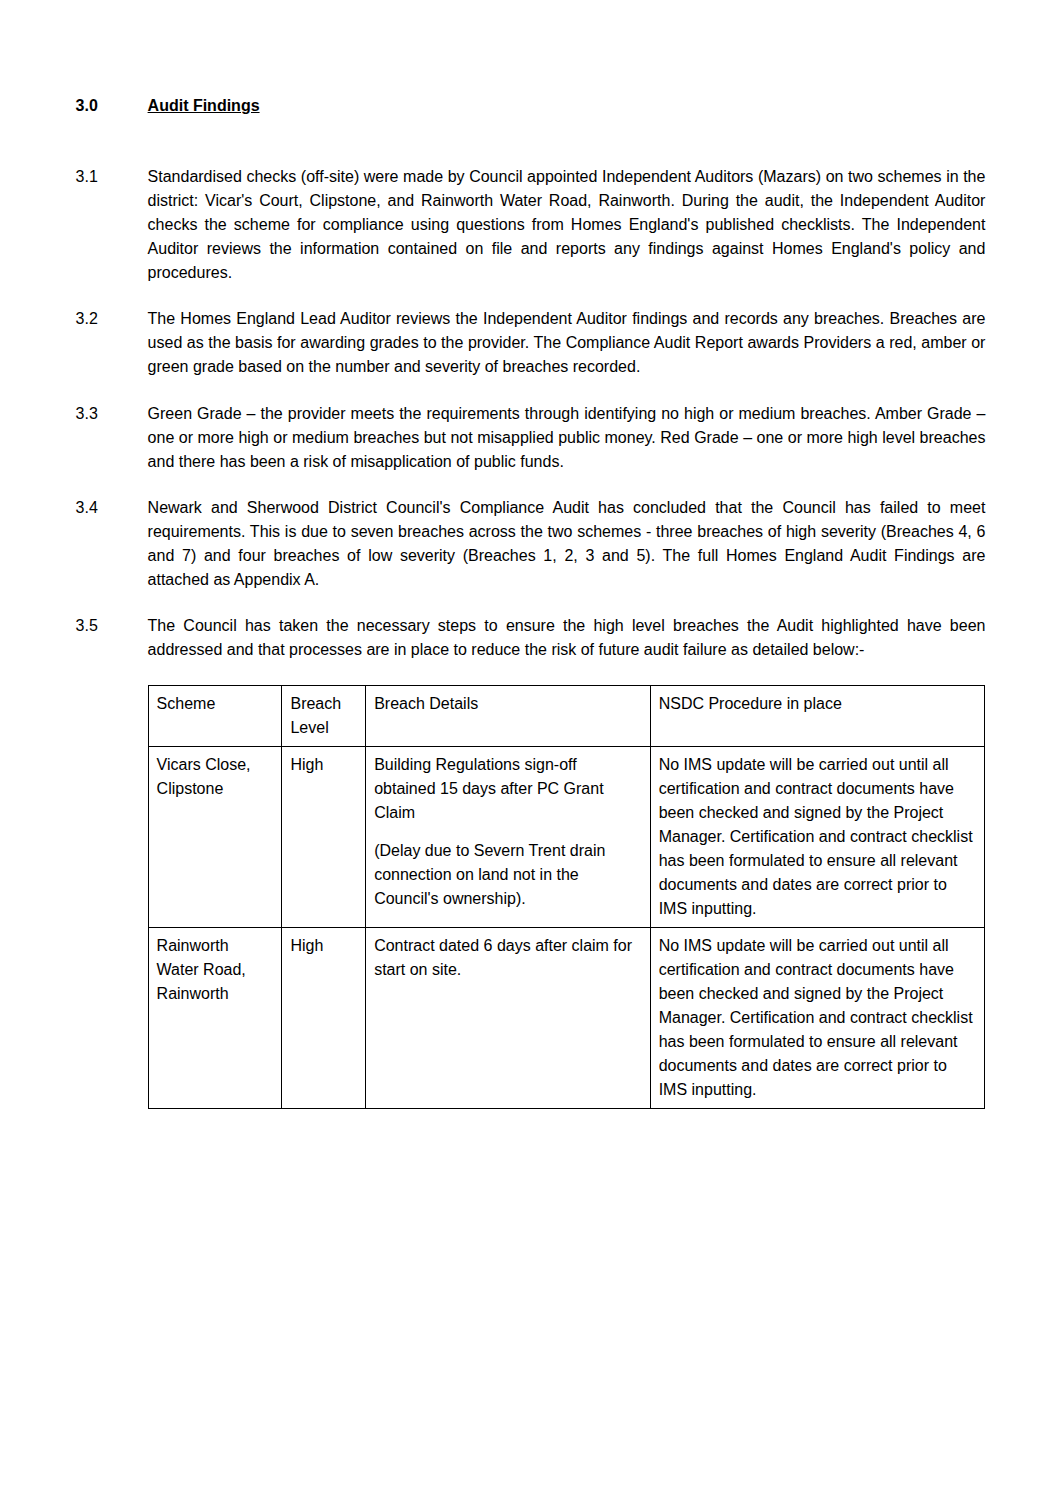3.0
Audit Findings
3.1
Standardised checks (off-site) were made by Council appointed Independent Auditors (Mazars) on two schemes in the district: Vicar's Court, Clipstone, and Rainworth Water Road, Rainworth. During the audit, the Independent Auditor checks the scheme for compliance using questions from Homes England's published checklists. The Independent Auditor reviews the information contained on file and reports any findings against Homes England's policy and procedures.
3.2
The Homes England Lead Auditor reviews the Independent Auditor findings and records any breaches. Breaches are used as the basis for awarding grades to the provider. The Compliance Audit Report awards Providers a red, amber or green grade based on the number and severity of breaches recorded.
3.3
Green Grade – the provider meets the requirements through identifying no high or medium breaches. Amber Grade – one or more high or medium breaches but not misapplied public money. Red Grade – one or more high level breaches and there has been a risk of misapplication of public funds.
3.4
Newark and Sherwood District Council's Compliance Audit has concluded that the Council has failed to meet requirements. This is due to seven breaches across the two schemes - three breaches of high severity (Breaches 4, 6 and 7) and four breaches of low severity (Breaches 1, 2, 3 and 5). The full Homes England Audit Findings are attached as Appendix A.
3.5
The Council has taken the necessary steps to ensure the high level breaches the Audit highlighted have been addressed and that processes are in place to reduce the risk of future audit failure as detailed below:-
| Scheme | Breach Level | Breach Details | NSDC Procedure in place |
| --- | --- | --- | --- |
| Vicars Close, Clipstone | High | Building Regulations sign-off obtained 15 days after PC Grant Claim (Delay due to Severn Trent drain connection on land not in the Council's ownership). | No IMS update will be carried out until all certification and contract documents have been checked and signed by the Project Manager. Certification and contract checklist has been formulated to ensure all relevant documents and dates are correct prior to IMS inputting. |
| Rainworth Water Road, Rainworth | High | Contract dated 6 days after claim for start on site. | No IMS update will be carried out until all certification and contract documents have been checked and signed by the Project Manager. Certification and contract checklist has been formulated to ensure all relevant documents and dates are correct prior to IMS inputting. |